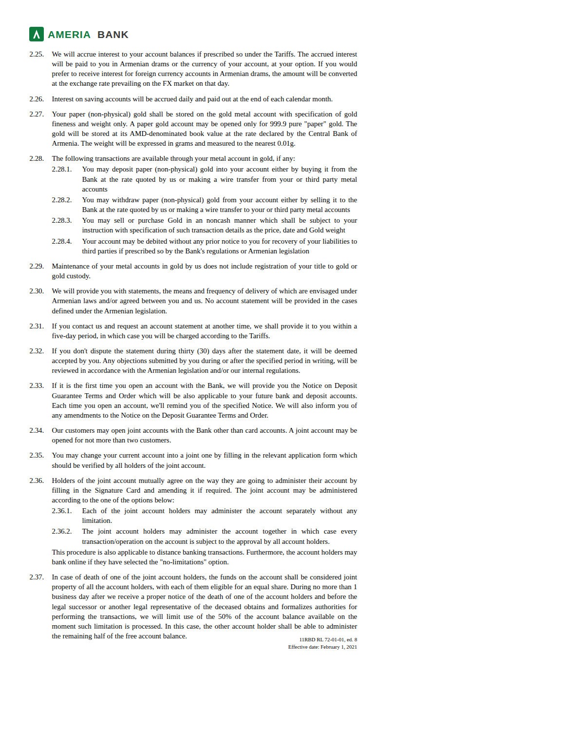AMERIA BANK
2.25. We will accrue interest to your account balances if prescribed so under the Tariffs. The accrued interest will be paid to you in Armenian drams or the currency of your account, at your option. If you would prefer to receive interest for foreign currency accounts in Armenian drams, the amount will be converted at the exchange rate prevailing on the FX market on that day.
2.26. Interest on saving accounts will be accrued daily and paid out at the end of each calendar month.
2.27. Your paper (non-physical) gold shall be stored on the gold metal account with specification of gold fineness and weight only. A paper gold account may be opened only for 999.9 pure "paper" gold. The gold will be stored at its AMD-denominated book value at the rate declared by the Central Bank of Armenia. The weight will be expressed in grams and measured to the nearest 0.01g.
2.28. The following transactions are available through your metal account in gold, if any:
2.28.1. You may deposit paper (non-physical) gold into your account either by buying it from the Bank at the rate quoted by us or making a wire transfer from your or third party metal accounts
2.28.2. You may withdraw paper (non-physical) gold from your account either by selling it to the Bank at the rate quoted by us or making a wire transfer to your or third party metal accounts
2.28.3. You may sell or purchase Gold in an noncash manner which shall be subject to your instruction with specification of such transaction details as the price, date and Gold weight
2.28.4. Your account may be debited without any prior notice to you for recovery of your liabilities to third parties if prescribed so by the Bank's regulations or Armenian legislation
2.29. Maintenance of your metal accounts in gold by us does not include registration of your title to gold or gold custody.
2.30. We will provide you with statements, the means and frequency of delivery of which are envisaged under Armenian laws and/or agreed between you and us. No account statement will be provided in the cases defined under the Armenian legislation.
2.31. If you contact us and request an account statement at another time, we shall provide it to you within a five-day period, in which case you will be charged according to the Tariffs.
2.32. If you don't dispute the statement during thirty (30) days after the statement date, it will be deemed accepted by you. Any objections submitted by you during or after the specified period in writing, will be reviewed in accordance with the Armenian legislation and/or our internal regulations.
2.33. If it is the first time you open an account with the Bank, we will provide you the Notice on Deposit Guarantee Terms and Order which will be also applicable to your future bank and deposit accounts. Each time you open an account, we'll remind you of the specified Notice. We will also inform you of any amendments to the Notice on the Deposit Guarantee Terms and Order.
2.34. Our customers may open joint accounts with the Bank other than card accounts. A joint account may be opened for not more than two customers.
2.35. You may change your current account into a joint one by filling in the relevant application form which should be verified by all holders of the joint account.
2.36. Holders of the joint account mutually agree on the way they are going to administer their account by filling in the Signature Card and amending it if required. The joint account may be administered according to the one of the options below:
2.36.1. Each of the joint account holders may administer the account separately without any limitation.
2.36.2. The joint account holders may administer the account together in which case every transaction/operation on the account is subject to the approval by all account holders.
This procedure is also applicable to distance banking transactions. Furthermore, the account holders may bank online if they have selected the "no-limitations" option.
2.37. In case of death of one of the joint account holders, the funds on the account shall be considered joint property of all the account holders, with each of them eligible for an equal share. During no more than 1 business day after we receive a proper notice of the death of one of the account holders and before the legal successor or another legal representative of the deceased obtains and formalizes authorities for performing the transactions, we will limit use of the 50% of the account balance available on the moment such limitation is processed. In this case, the other account holder shall be able to administer the remaining half of the free account balance.
11RBD RL 72-01-01, ed. 8
Effective date: February 1, 2021